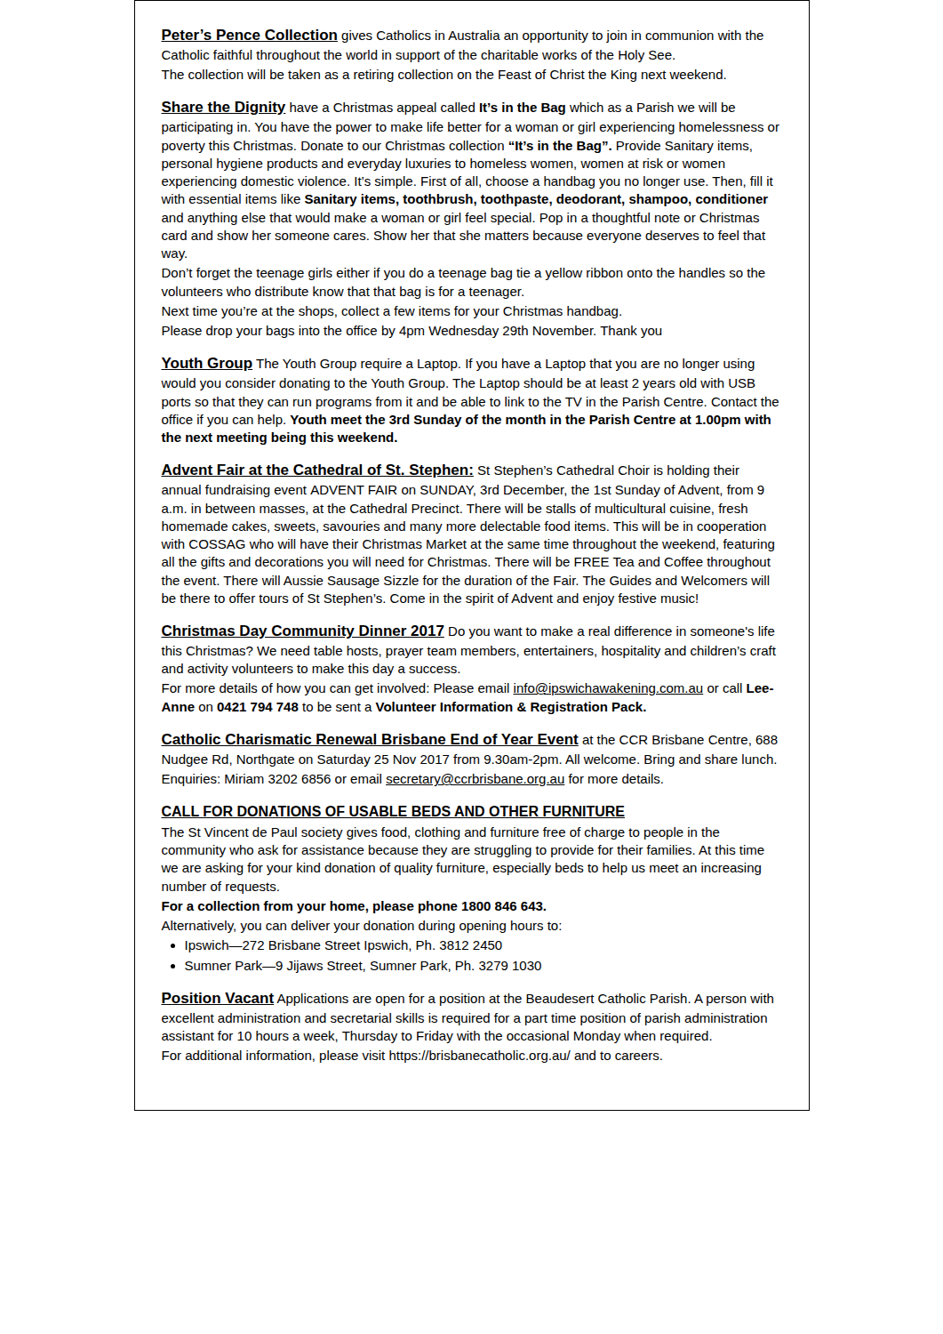Peter’s Pence Collection gives Catholics in Australia an opportunity to join in communion with the Catholic faithful throughout the world in support of the charitable works of the Holy See.
The collection will be taken as a retiring collection on the Feast of Christ the King next weekend.
Share the Dignity have a Christmas appeal called It’s in the Bag which as a Parish we will be participating in. You have the power to make life better for a woman or girl experiencing homelessness or poverty this Christmas. Donate to our Christmas collection “It’s in the Bag”. Provide Sanitary items, personal hygiene products and everyday luxuries to homeless women, women at risk or women experiencing domestic violence. It’s simple. First of all, choose a handbag you no longer use. Then, fill it with essential items like Sanitary items, toothbrush, toothpaste, deodorant, shampoo, conditioner and anything else that would make a woman or girl feel special. Pop in a thoughtful note or Christmas card and show her someone cares. Show her that she matters because everyone deserves to feel that way.
Don’t forget the teenage girls either if you do a teenage bag tie a yellow ribbon onto the handles so the volunteers who distribute know that that bag is for a teenager.
Next time you’re at the shops, collect a few items for your Christmas handbag.
Please drop your bags into the office by 4pm Wednesday 29th November. Thank you
Youth Group The Youth Group require a Laptop. If you have a Laptop that you are no longer using would you consider donating to the Youth Group. The Laptop should be at least 2 years old with USB ports so that they can run programs from it and be able to link to the TV in the Parish Centre. Contact the office if you can help. Youth meet the 3rd Sunday of the month in the Parish Centre at 1.00pm with the next meeting being this weekend.
Advent Fair at the Cathedral of St. Stephen: St Stephen’s Cathedral Choir is holding their annual fundraising event ADVENT FAIR on SUNDAY, 3rd December, the 1st Sunday of Advent, from 9 a.m. in between masses, at the Cathedral Precinct. There will be stalls of multicultural cuisine, fresh homemade cakes, sweets, savouries and many more delectable food items. This will be in cooperation with COSSAG who will have their Christmas Market at the same time throughout the weekend, featuring all the gifts and decorations you will need for Christmas. There will be FREE Tea and Coffee throughout the event. There will Aussie Sausage Sizzle for the duration of the Fair. The Guides and Welcomers will be there to offer tours of St Stephen’s. Come in the spirit of Advent and enjoy festive music!
Christmas Day Community Dinner 2017 Do you want to make a real difference in someone's life this Christmas? We need table hosts, prayer team members, entertainers, hospitality and children’s craft and activity volunteers to make this day a success.
For more details of how you can get involved: Please email info@ipswichawakening.com.au or call Lee-Anne on 0421 794 748 to be sent a Volunteer Information & Registration Pack.
Catholic Charismatic Renewal Brisbane End of Year Event at the CCR Brisbane Centre, 688 Nudgee Rd, Northgate on Saturday 25 Nov 2017 from 9.30am-2pm. All welcome. Bring and share lunch.
Enquiries: Miriam 3202 6856 or email secretary@ccrbrisbane.org.au for more details.
CALL FOR DONATIONS OF USABLE BEDS AND OTHER FURNITURE
The St Vincent de Paul society gives food, clothing and furniture free of charge to people in the community who ask for assistance because they are struggling to provide for their families. At this time we are asking for your kind donation of quality furniture, especially beds to help us meet an increasing number of requests.
For a collection from your home, please phone 1800 846 643.
Alternatively, you can deliver your donation during opening hours to:
Ipswich—272 Brisbane Street Ipswich, Ph. 3812 2450
Sumner Park—9 Jijaws Street, Sumner Park, Ph. 3279 1030
Position Vacant Applications are open for a position at the Beaudesert Catholic Parish. A person with excellent administration and secretarial skills is required for a part time position of parish administration assistant for 10 hours a week, Thursday to Friday with the occasional Monday when required.
For additional information, please visit https://brisbanecatholic.org.au/ and to careers.